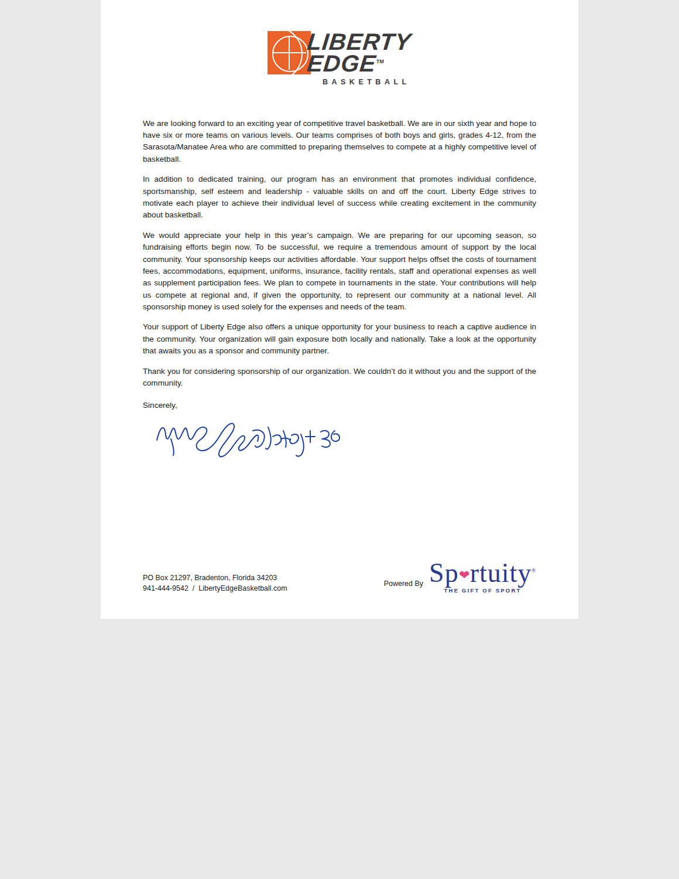LIBERTY EDGETM
BASKETBALL
We are looking forward to an exciting year of competitive travel basketball. We are in our sixth year and hope to have six or more teams on various levels. Our teams comprises of both boys and girls, grades 4-12, from the Sarasota/Manatee Area who are committed to preparing themselves to compete at a highly competitive level of basketball.
In addition to dedicated training, our program has an environment that promotes individual confidence, sportsmanship, self esteem and leadership - valuable skills on and off the court. Liberty Edge strives to motivate each player to achieve their individual level of success while creating excitement in the community about basketball.
We would appreciate your help in this year’s campaign. We are preparing for our upcoming season, so fundraising efforts begin now. To be successful, we require a tremendous amount of support by the local community. Your sponsorship keeps our activities affordable. Your support helps offset the costs of tournament fees, accommodations, equipment, uniforms, insurance, facility rentals, staff and operational expenses as well as supplement participation fees. We plan to compete in tournaments in the state. Your contributions will help us compete at regional and, if given the opportunity, to represent our community at a national level. All sponsorship money is used solely for the expenses and needs of the team.
Your support of Liberty Edge also offers a unique opportunity for your business to reach a captive audience in the community. Your organization will gain exposure both locally and nationally. Take a look at the opportunity that awaits you as a sponsor and community partner.
Thank you for considering sponsorship of our organization. We couldn’t do it without you and the support of the community.
Sincerely,
Signature
PO Box 21297, Bradenton, Florida 34203
941-444-9542 / LibertyEdgeBasketball.com
Powered By
Sp❤rtuity®
THE GIFT OF SPORT